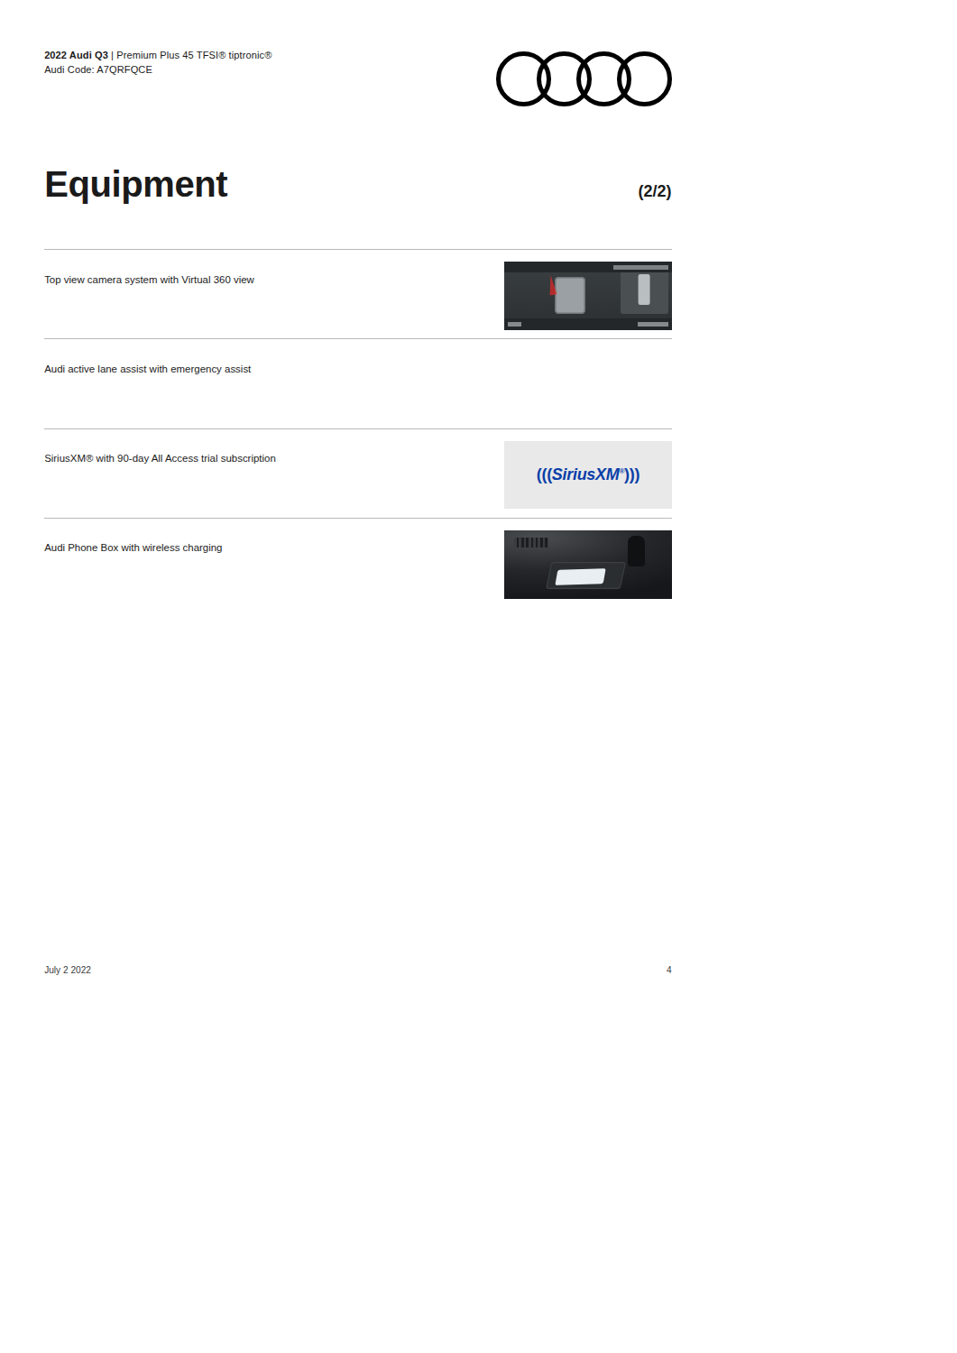2022 Audi Q3 | Premium Plus 45 TFSI® tiptronic®
Audi Code: A7QRFQCE
Equipment
(2/2)
Top view camera system with Virtual 360 view
Audi active lane assist with emergency assist
SiriusXM® with 90-day All Access trial subscription
(((SiriusXM®)))
Audi Phone Box with wireless charging
July 2 2022
4